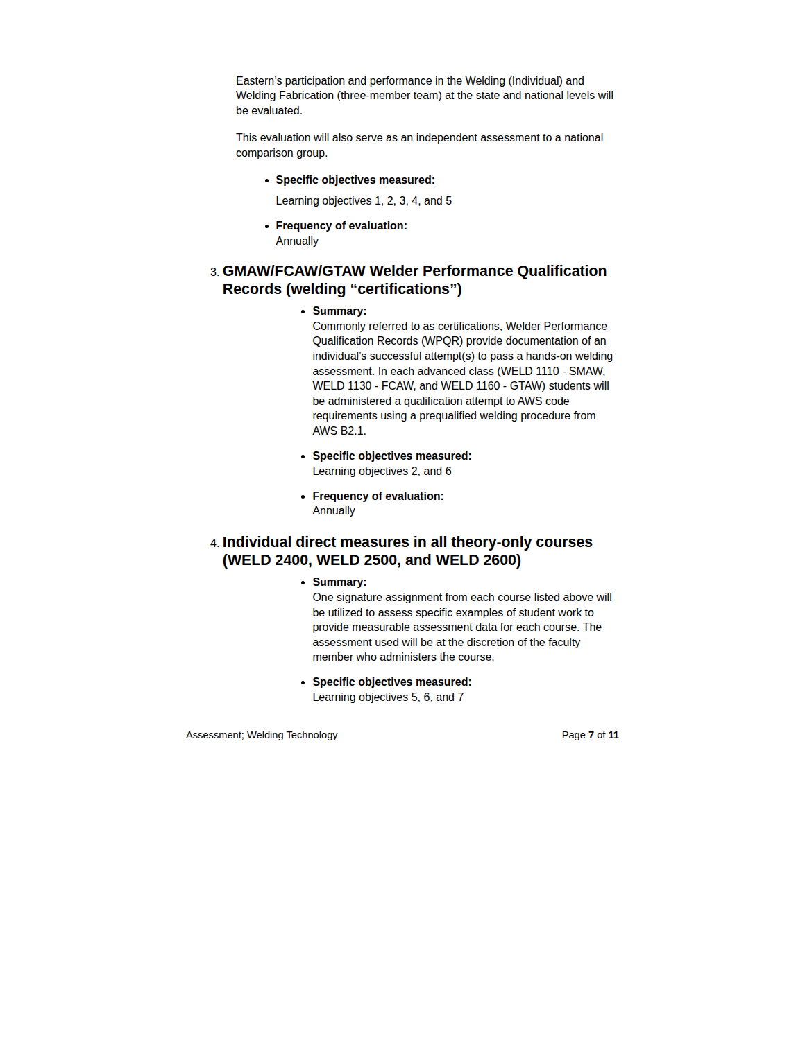Eastern’s participation and performance in the Welding (Individual) and Welding Fabrication (three-member team) at the state and national levels will be evaluated.
This evaluation will also serve as an independent assessment to a national comparison group.
Specific objectives measured: Learning objectives 1, 2, 3, 4, and 5
Frequency of evaluation: Annually
GMAW/FCAW/GTAW Welder Performance Qualification Records (welding “certifications”)
Summary: Commonly referred to as certifications, Welder Performance Qualification Records (WPQR) provide documentation of an individual’s successful attempt(s) to pass a hands-on welding assessment. In each advanced class (WELD 1110 - SMAW, WELD 1130 - FCAW, and WELD 1160 - GTAW) students will be administered a qualification attempt to AWS code requirements using a prequalified welding procedure from AWS B2.1.
Specific objectives measured: Learning objectives 2, and 6
Frequency of evaluation: Annually
Individual direct measures in all theory-only courses (WELD 2400, WELD 2500, and WELD 2600)
Summary: One signature assignment from each course listed above will be utilized to assess specific examples of student work to provide measurable assessment data for each course. The assessment used will be at the discretion of the faculty member who administers the course.
Specific objectives measured: Learning objectives 5, 6, and 7
Assessment; Welding Technology
Page 7 of 11